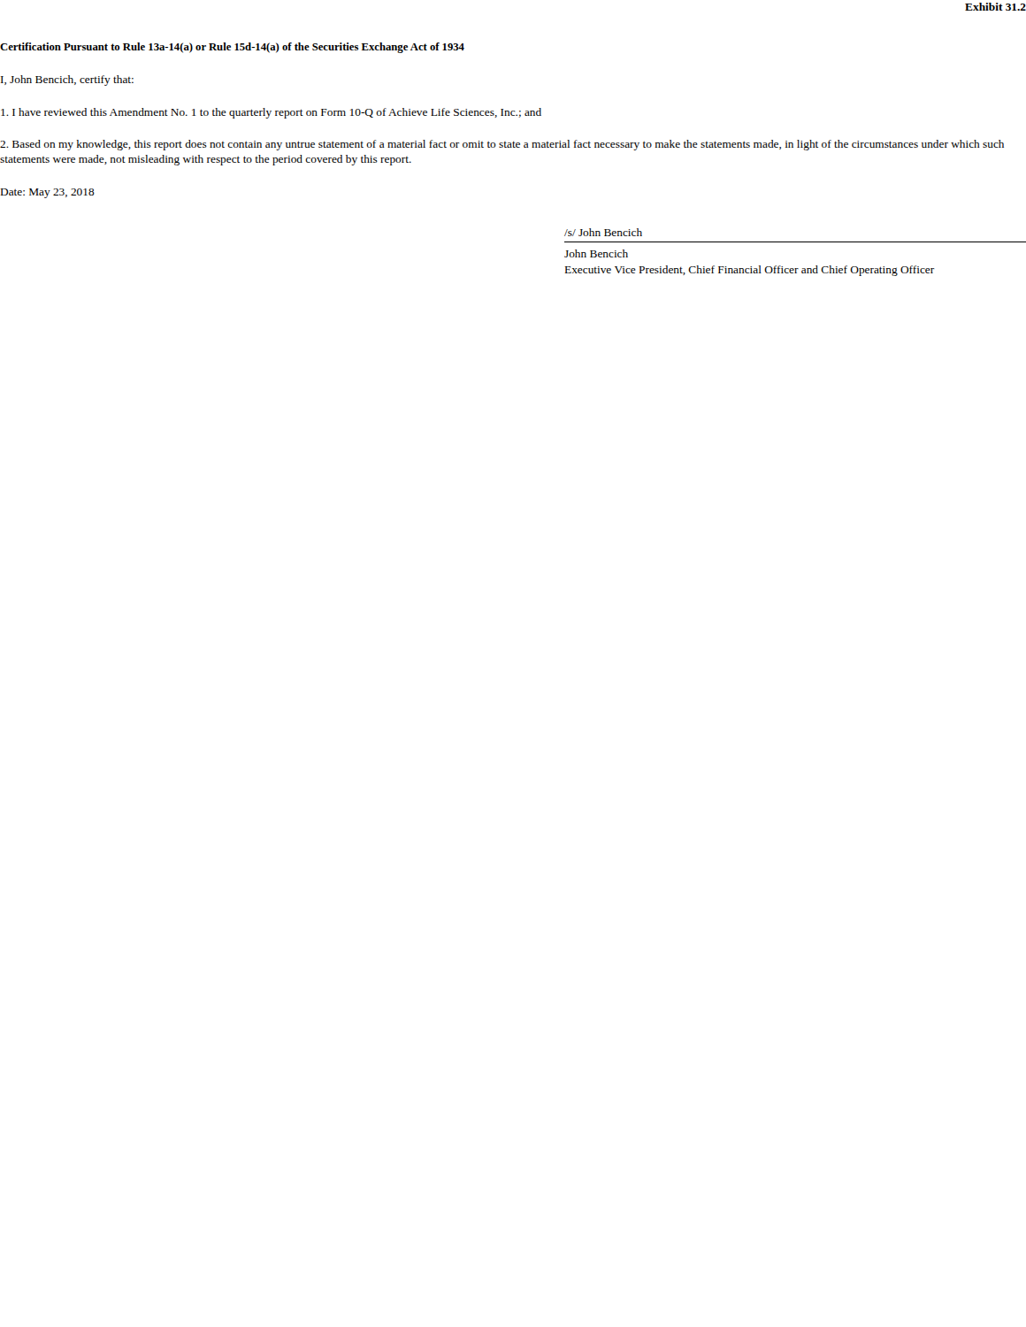Exhibit 31.2
Certification Pursuant to Rule 13a-14(a) or Rule 15d-14(a) of the Securities Exchange Act of 1934
I, John Bencich, certify that:
1. I have reviewed this Amendment No. 1 to the quarterly report on Form 10-Q of Achieve Life Sciences, Inc.; and
2. Based on my knowledge, this report does not contain any untrue statement of a material fact or omit to state a material fact necessary to make the statements made, in light of the circumstances under which such statements were made, not misleading with respect to the period covered by this report.
Date: May 23, 2018
/s/ John Bencich
John Bencich
Executive Vice President, Chief Financial Officer and Chief Operating Officer